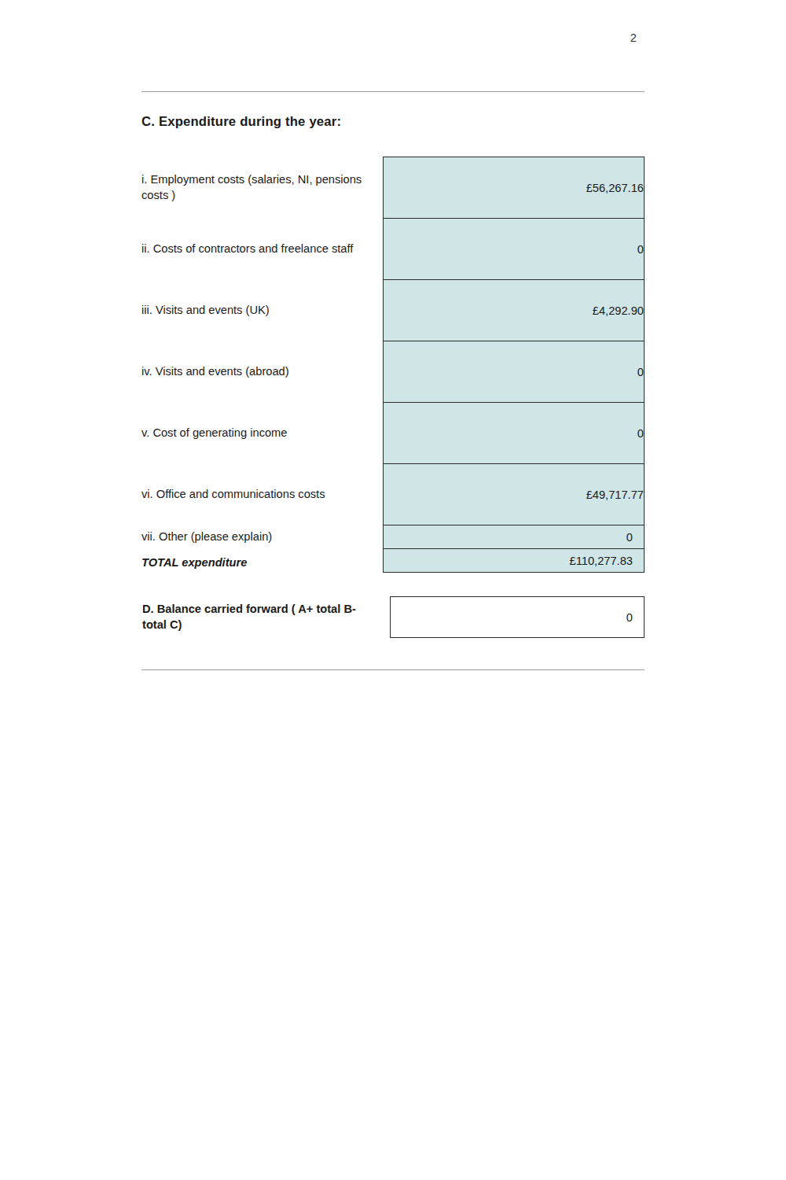2
C. Expenditure during the year:
| i. Employment costs (salaries, NI, pensions costs ) | £56,267.16 |
| ii. Costs of contractors and freelance staff | 0 |
| iii. Visits and events (UK) | £4,292.90 |
| iv. Visits and events (abroad) | 0 |
| v. Cost of generating income | 0 |
| vi. Office and communications costs | £49,717.77 |
| vii. Other (please explain) | 0 |
| TOTAL expenditure | £110,277.83 |
| D. Balance carried forward ( A+ total B- total C) | 0 |